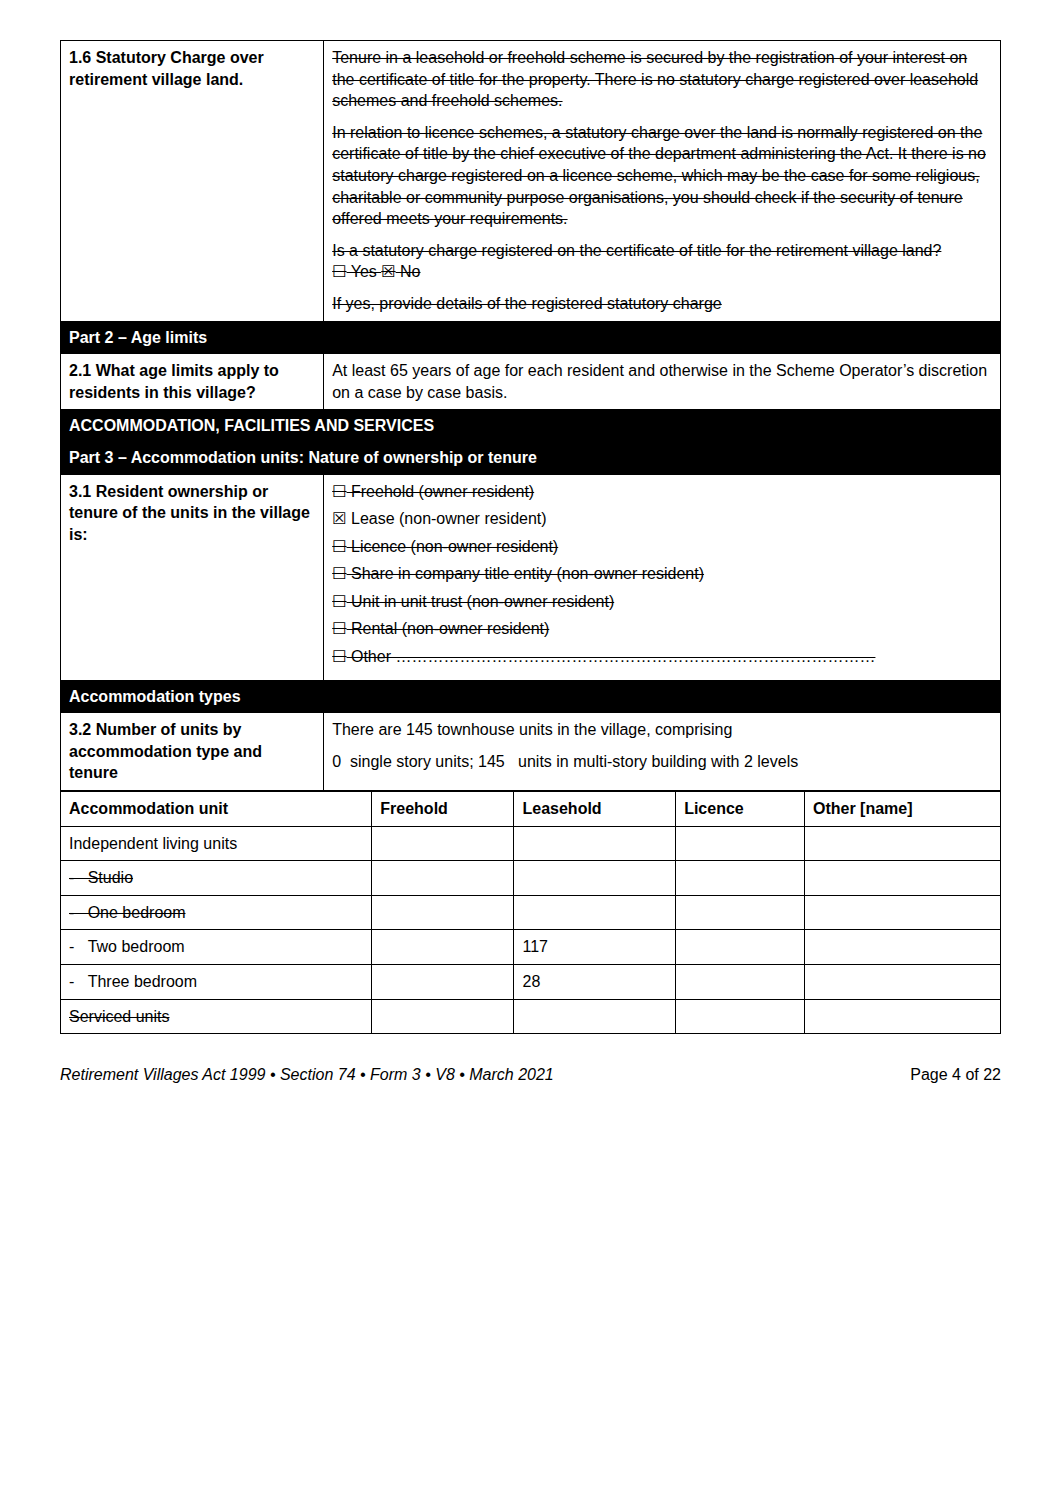| 1.6 Statutory Charge over retirement village land. | Tenure in a leasehold or freehold scheme is secured by the registration of your interest on the certificate of title for the property. There is no statutory charge registered over leasehold schemes and freehold schemes. In relation to licence schemes, a statutory charge over the land is normally registered on the certificate of title by the chief executive of the department administering the Act. It there is no statutory charge registered on a licence scheme, which may be the case for some religious, charitable or community purpose organisations, you should check if the security of tenure offered meets your requirements. Is a statutory charge registered on the certificate of title for the retirement village land? ☐ Yes ☒ No If yes, provide details of the registered statutory charge |
Part 2 – Age limits
| 2.1 What age limits apply to residents in this village? | At least 65 years of age for each resident and otherwise in the Scheme Operator’s discretion on a case by case basis. |
ACCOMMODATION, FACILITIES AND SERVICES
Part 3 – Accommodation units: Nature of ownership or tenure
| 3.1 Resident ownership or tenure of the units in the village is: | ☐ Freehold (owner resident) ☒ Lease (non-owner resident) ☐ Licence (non-owner resident) ☐ Share in company title entity (non-owner resident) ☐ Unit in unit trust (non-owner resident) ☐ Rental (non-owner resident) ☐ Other ……………………………………………………………………………… |
Accommodation types
| 3.2 Number of units by accommodation type and tenure | There are 145 townhouse units in the village, comprising 0 single story units; 145 units in multi-story building with 2 levels |
| Accommodation unit | Freehold | Leasehold | Licence | Other [name] |
| --- | --- | --- | --- | --- |
| Independent living units | | | | |
| - Studio | | | | |
| - One bedroom | | | | |
| - Two bedroom | | 117 | | |
| - Three bedroom | | 28 | | |
| Serviced units | | | | |
Retirement Villages Act 1999 • Section 74 • Form 3 • V8 • March 2021 Page 4 of 22